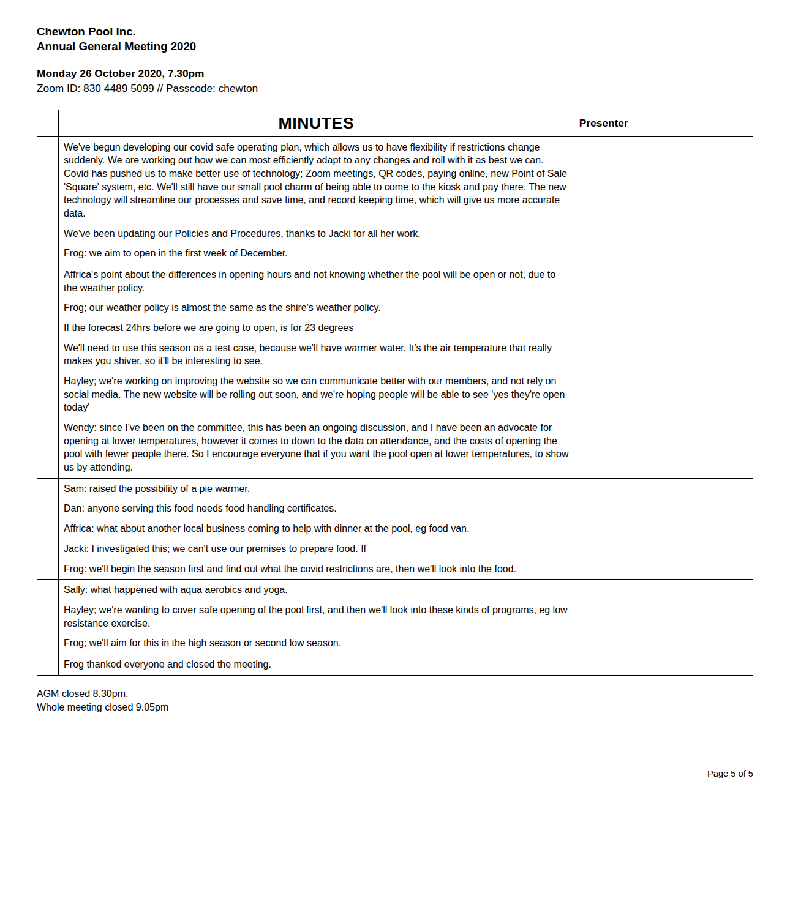Chewton Pool Inc.
Annual General Meeting 2020
Monday 26 October 2020, 7.30pm
Zoom ID: 830 4489 5099 // Passcode: chewton
| | MINUTES | Presenter |
| --- | --- | --- |
| | We've begun developing our covid safe operating plan, which allows us to have flexibility if restrictions change suddenly. We are working out how we can most efficiently adapt to any changes and roll with it as best we can. Covid has pushed us to make better use of technology; Zoom meetings, QR codes, paying online, new Point of Sale 'Square' system, etc. We'll still have our small pool charm of being able to come to the kiosk and pay there. The new technology will streamline our processes and save time, and record keeping time, which will give us more accurate data. We've been updating our Policies and Procedures, thanks to Jacki for all her work. Frog: we aim to open in the first week of December. | |
| | Affrica's point about the differences in opening hours and not knowing whether the pool will be open or not, due to the weather policy. Frog; our weather policy is almost the same as the shire's weather policy. If the forecast 24hrs before we are going to open, is for 23 degrees We'll need to use this season as a test case, because we'll have warmer water. It's the air temperature that really makes you shiver, so it'll be interesting to see. Hayley; we're working on improving the website so we can communicate better with our members, and not rely on social media. The new website will be rolling out soon, and we're hoping people will be able to see 'yes they're open today' Wendy: since I've been on the committee, this has been an ongoing discussion, and I have been an advocate for opening at lower temperatures, however it comes to down to the data on attendance, and the costs of opening the pool with fewer people there. So I encourage everyone that if you want the pool open at lower temperatures, to show us by attending. | |
| | Sam: raised the possibility of a pie warmer. Dan: anyone serving this food needs food handling certificates. Affrica: what about another local business coming to help with dinner at the pool, eg food van. Jacki: I investigated this; we can't use our premises to prepare food. If Frog: we'll begin the season first and find out what the covid restrictions are, then we'll look into the food. | |
| | Sally: what happened with aqua aerobics and yoga. Hayley; we're wanting to cover safe opening of the pool first, and then we'll look into these kinds of programs, eg low resistance exercise. Frog; we'll aim for this in the high season or second low season. | |
| | Frog thanked everyone and closed the meeting. | |
AGM closed 8.30pm.
Whole meeting closed 9.05pm
Page 5 of 5